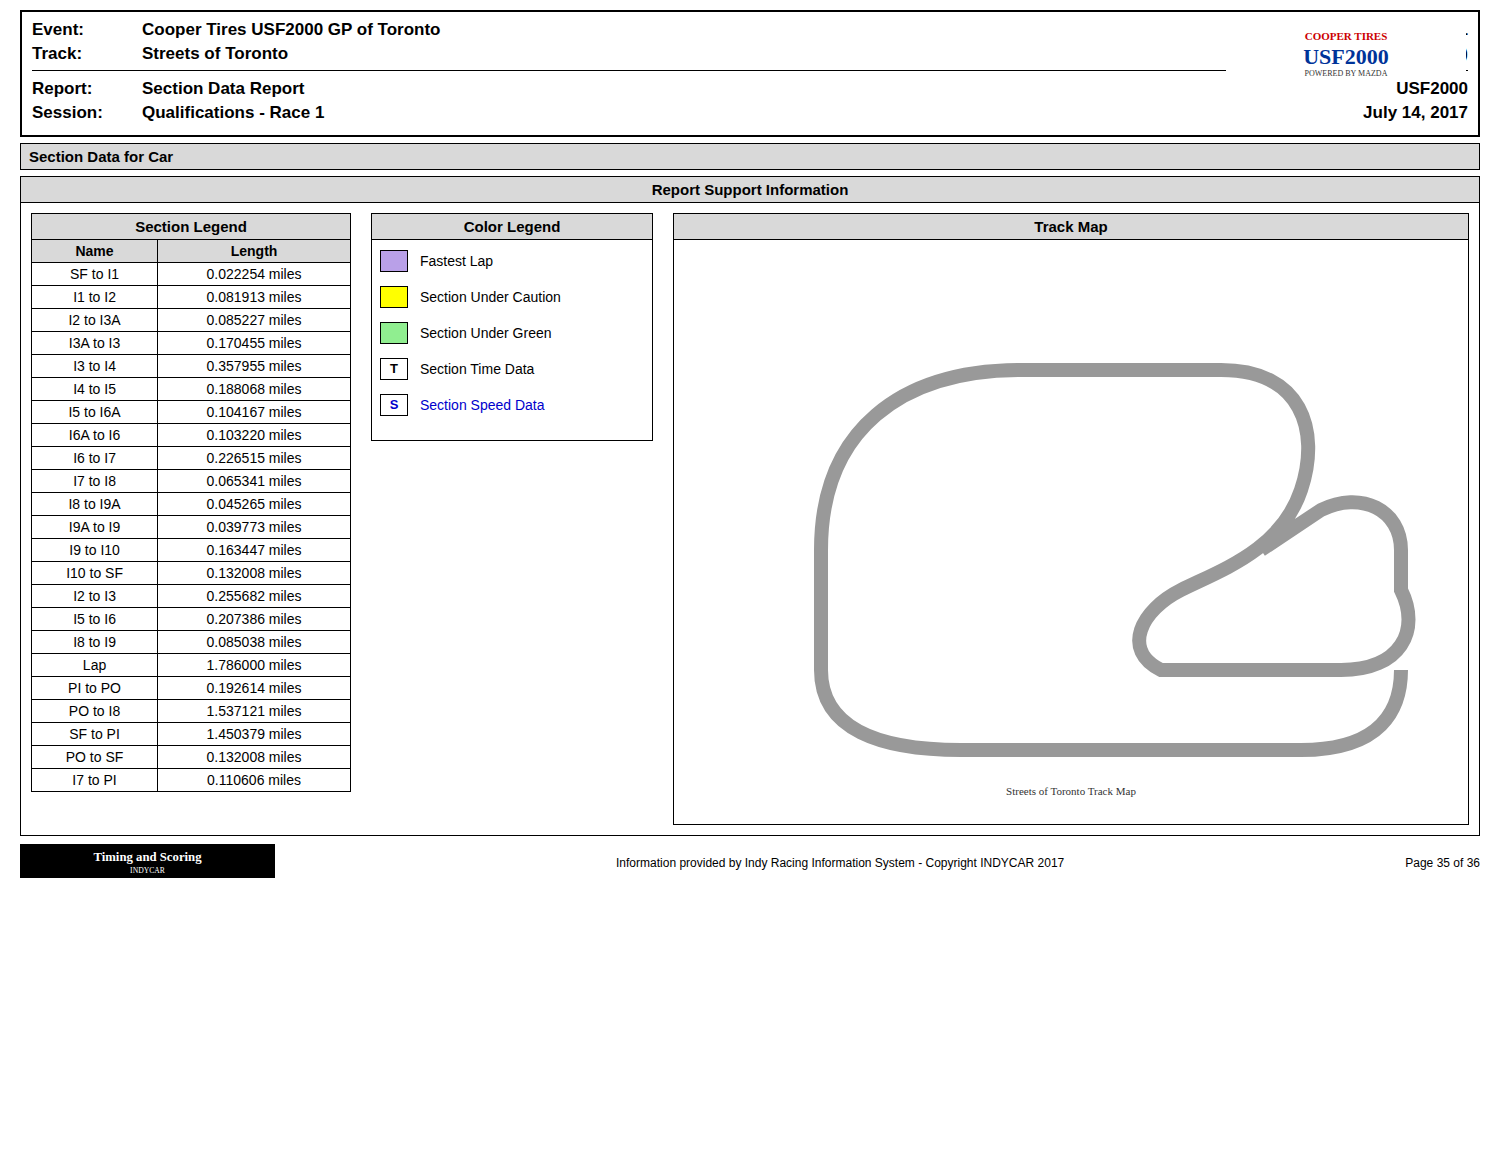| Event: | Cooper Tires USF2000 GP of Toronto | Round 10 / 11 |
| Track: | Streets of Toronto | 1.786 mile(s) |
| Report: | Section Data Report | USF2000 |
| Session: | Qualifications - Race 1 | July 14, 2017 |
Section Data for Car
Report Support Information
Section Legend
| Name | Length |
| --- | --- |
| SF to I1 | 0.022254 miles |
| I1 to I2 | 0.081913 miles |
| I2 to I3A | 0.085227 miles |
| I3A to I3 | 0.170455 miles |
| I3 to I4 | 0.357955 miles |
| I4 to I5 | 0.188068 miles |
| I5 to I6A | 0.104167 miles |
| I6A to I6 | 0.103220 miles |
| I6 to I7 | 0.226515 miles |
| I7 to I8 | 0.065341 miles |
| I8 to I9A | 0.045265 miles |
| I9A to I9 | 0.039773 miles |
| I9 to I10 | 0.163447 miles |
| I10 to SF | 0.132008 miles |
| I2 to I3 | 0.255682 miles |
| I5 to I6 | 0.207386 miles |
| I8 to I9 | 0.085038 miles |
| Lap | 1.786000 miles |
| PI to PO | 0.192614 miles |
| PO to I8 | 1.537121 miles |
| SF to PI | 1.450379 miles |
| PO to SF | 0.132008 miles |
| I7 to PI | 0.110606 miles |
Color Legend
Fastest Lap
Section Under Caution
Section Under Green
TSection Time Data
SSection Speed Data
Track Map
Information provided by Indy Racing Information System - Copyright INDYCAR 2017
Page 35 of 36